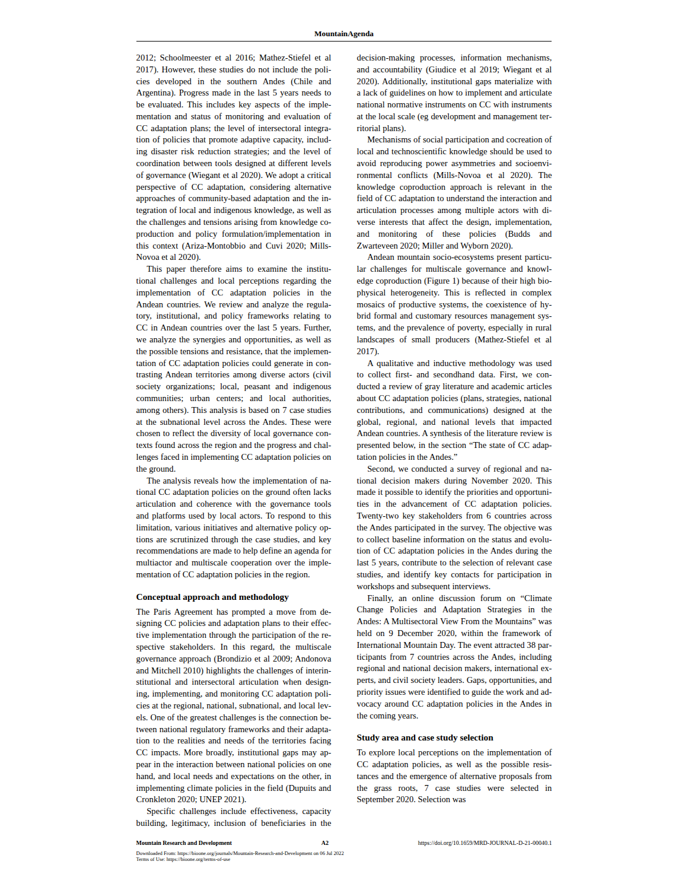MountainAgenda
2012; Schoolmeester et al 2016; Mathez-Stiefel et al 2017). However, these studies do not include the policies developed in the southern Andes (Chile and Argentina). Progress made in the last 5 years needs to be evaluated. This includes key aspects of the implementation and status of monitoring and evaluation of CC adaptation plans; the level of intersectoral integration of policies that promote adaptive capacity, including disaster risk reduction strategies; and the level of coordination between tools designed at different levels of governance (Wiegant et al 2020). We adopt a critical perspective of CC adaptation, considering alternative approaches of community-based adaptation and the integration of local and indigenous knowledge, as well as the challenges and tensions arising from knowledge coproduction and policy formulation/implementation in this context (Ariza-Montobbio and Cuvi 2020; Mills-Novoa et al 2020).
This paper therefore aims to examine the institutional challenges and local perceptions regarding the implementation of CC adaptation policies in the Andean countries. We review and analyze the regulatory, institutional, and policy frameworks relating to CC in Andean countries over the last 5 years. Further, we analyze the synergies and opportunities, as well as the possible tensions and resistance, that the implementation of CC adaptation policies could generate in contrasting Andean territories among diverse actors (civil society organizations; local, peasant and indigenous communities; urban centers; and local authorities, among others). This analysis is based on 7 case studies at the subnational level across the Andes. These were chosen to reflect the diversity of local governance contexts found across the region and the progress and challenges faced in implementing CC adaptation policies on the ground.
The analysis reveals how the implementation of national CC adaptation policies on the ground often lacks articulation and coherence with the governance tools and platforms used by local actors. To respond to this limitation, various initiatives and alternative policy options are scrutinized through the case studies, and key recommendations are made to help define an agenda for multiactor and multiscale cooperation over the implementation of CC adaptation policies in the region.
Conceptual approach and methodology
The Paris Agreement has prompted a move from designing CC policies and adaptation plans to their effective implementation through the participation of the respective stakeholders. In this regard, the multiscale governance approach (Brondizio et al 2009; Andonova and Mitchell 2010) highlights the challenges of interinstitutional and intersectoral articulation when designing, implementing, and monitoring CC adaptation policies at the regional, national, subnational, and local levels. One of the greatest challenges is the connection between national regulatory frameworks and their adaptation to the realities and needs of the territories facing CC impacts. More broadly, institutional gaps may appear in the interaction between national policies on one hand, and local needs and expectations on the other, in implementing climate policies in the field (Dupuits and Cronkleton 2020; UNEP 2021).
Specific challenges include effectiveness, capacity building, legitimacy, inclusion of beneficiaries in the decision-making processes, information mechanisms, and accountability (Giudice et al 2019; Wiegant et al 2020). Additionally, institutional gaps materialize with a lack of guidelines on how to implement and articulate national normative instruments on CC with instruments at the local scale (eg development and management territorial plans).
Mechanisms of social participation and cocreation of local and technoscientific knowledge should be used to avoid reproducing power asymmetries and socioenvironmental conflicts (Mills-Novoa et al 2020). The knowledge coproduction approach is relevant in the field of CC adaptation to understand the interaction and articulation processes among multiple actors with diverse interests that affect the design, implementation, and monitoring of these policies (Budds and Zwarteveen 2020; Miller and Wyborn 2020).
Andean mountain socio-ecosystems present particular challenges for multiscale governance and knowledge coproduction (Figure 1) because of their high biophysical heterogeneity. This is reflected in complex mosaics of productive systems, the coexistence of hybrid formal and customary resources management systems, and the prevalence of poverty, especially in rural landscapes of small producers (Mathez-Stiefel et al 2017).
A qualitative and inductive methodology was used to collect first- and secondhand data. First, we conducted a review of gray literature and academic articles about CC adaptation policies (plans, strategies, national contributions, and communications) designed at the global, regional, and national levels that impacted Andean countries. A synthesis of the literature review is presented below, in the section “The state of CC adaptation policies in the Andes.”
Second, we conducted a survey of regional and national decision makers during November 2020. This made it possible to identify the priorities and opportunities in the advancement of CC adaptation policies. Twenty-two key stakeholders from 6 countries across the Andes participated in the survey. The objective was to collect baseline information on the status and evolution of CC adaptation policies in the Andes during the last 5 years, contribute to the selection of relevant case studies, and identify key contacts for participation in workshops and subsequent interviews.
Finally, an online discussion forum on “Climate Change Policies and Adaptation Strategies in the Andes: A Multisectoral View From the Mountains” was held on 9 December 2020, within the framework of International Mountain Day. The event attracted 38 participants from 7 countries across the Andes, including regional and national decision makers, international experts, and civil society leaders. Gaps, opportunities, and priority issues were identified to guide the work and advocacy around CC adaptation policies in the Andes in the coming years.
Study area and case study selection
To explore local perceptions on the implementation of CC adaptation policies, as well as the possible resistances and the emergence of alternative proposals from the grass roots, 7 case studies were selected in September 2020. Selection was
Mountain Research and Development
A2
https://doi.org/10.1659/MRD-JOURNAL-D-21-00040.1
Downloaded From: https://bioone.org/journals/Mountain-Research-and-Development on 06 Jul 2022
Terms of Use: https://bioone.org/terms-of-use